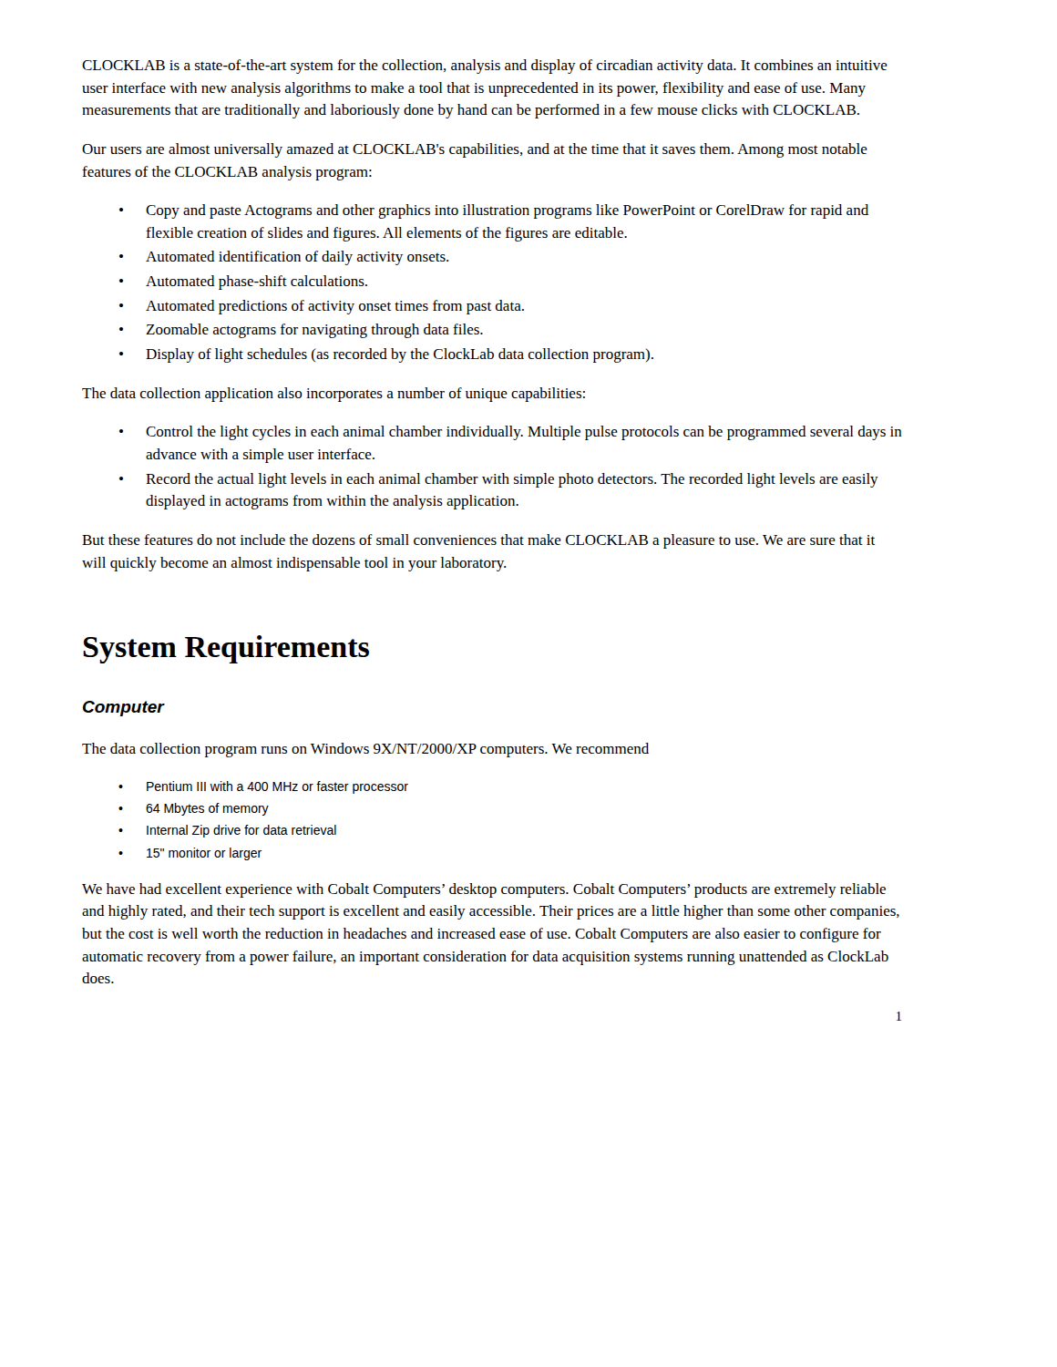CLOCKLAB is a state-of-the-art system for the collection, analysis and display of circadian activity data. It combines an intuitive user interface with new analysis algorithms to make a tool that is unprecedented in its power, flexibility and ease of use. Many measurements that are traditionally and laboriously done by hand can be performed in a few mouse clicks with CLOCKLAB.
Our users are almost universally amazed at CLOCKLAB's capabilities, and at the time that it saves them. Among most notable features of the CLOCKLAB analysis program:
Copy and paste Actograms and other graphics into illustration programs like PowerPoint or CorelDraw for rapid and flexible creation of slides and figures. All elements of the figures are editable.
Automated identification of daily activity onsets.
Automated phase-shift calculations.
Automated predictions of activity onset times from past data.
Zoomable actograms for navigating through data files.
Display of light schedules (as recorded by the ClockLab data collection program).
The data collection application also incorporates a number of unique capabilities:
Control the light cycles in each animal chamber individually. Multiple pulse protocols can be programmed several days in advance with a simple user interface.
Record the actual light levels in each animal chamber with simple photo detectors. The recorded light levels are easily displayed in actograms from within the analysis application.
But these features do not include the dozens of small conveniences that make CLOCKLAB a pleasure to use. We are sure that it will quickly become an almost indispensable tool in your laboratory.
System Requirements
Computer
The data collection program runs on Windows 9X/NT/2000/XP computers. We recommend
Pentium III with a 400 MHz or faster processor
64 Mbytes of memory
Internal Zip drive for data retrieval
15" monitor or larger
We have had excellent experience with Cobalt Computers’ desktop computers. Cobalt Computers’ products are extremely reliable and highly rated, and their tech support is excellent and easily accessible. Their prices are a little higher than some other companies, but the cost is well worth the reduction in headaches and increased ease of use. Cobalt Computers are also easier to configure for automatic recovery from a power failure, an important consideration for data acquisition systems running unattended as ClockLab does.
1